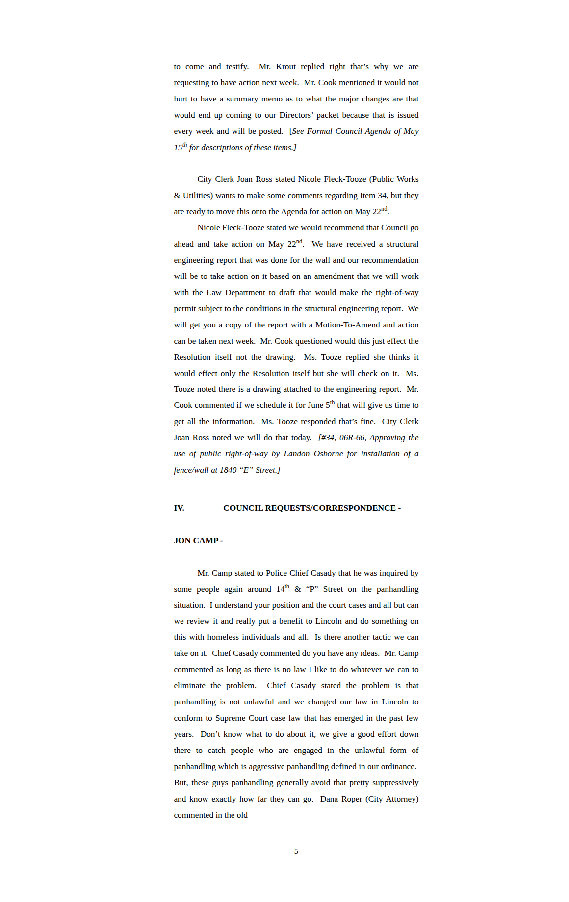to come and testify. Mr. Krout replied right that’s why we are requesting to have action next week. Mr. Cook mentioned it would not hurt to have a summary memo as to what the major changes are that would end up coming to our Directors’ packet because that is issued every week and will be posted. [See Formal Council Agenda of May 15th for descriptions of these items.]
City Clerk Joan Ross stated Nicole Fleck-Tooze (Public Works & Utilities) wants to make some comments regarding Item 34, but they are ready to move this onto the Agenda for action on May 22nd.
Nicole Fleck-Tooze stated we would recommend that Council go ahead and take action on May 22nd. We have received a structural engineering report that was done for the wall and our recommendation will be to take action on it based on an amendment that we will work with the Law Department to draft that would make the right-of-way permit subject to the conditions in the structural engineering report. We will get you a copy of the report with a Motion-To-Amend and action can be taken next week. Mr. Cook questioned would this just effect the Resolution itself not the drawing. Ms. Tooze replied she thinks it would effect only the Resolution itself but she will check on it. Ms. Tooze noted there is a drawing attached to the engineering report. Mr. Cook commented if we schedule it for June 5th that will give us time to get all the information. Ms. Tooze responded that’s fine. City Clerk Joan Ross noted we will do that today. [#34, 06R-66, Approving the use of public right-of-way by Landon Osborne for installation of a fence/wall at 1840 “E” Street.]
IV. COUNCIL REQUESTS/CORRESPONDENCE -
JON CAMP -
Mr. Camp stated to Police Chief Casady that he was inquired by some people again around 14th & “P” Street on the panhandling situation. I understand your position and the court cases and all but can we review it and really put a benefit to Lincoln and do something on this with homeless individuals and all. Is there another tactic we can take on it. Chief Casady commented do you have any ideas. Mr. Camp commented as long as there is no law I like to do whatever we can to eliminate the problem. Chief Casady stated the problem is that panhandling is not unlawful and we changed our law in Lincoln to conform to Supreme Court case law that has emerged in the past few years. Don’t know what to do about it, we give a good effort down there to catch people who are engaged in the unlawful form of panhandling which is aggressive panhandling defined in our ordinance. But, these guys panhandling generally avoid that pretty suppressively and know exactly how far they can go. Dana Roper (City Attorney) commented in the old
-5-